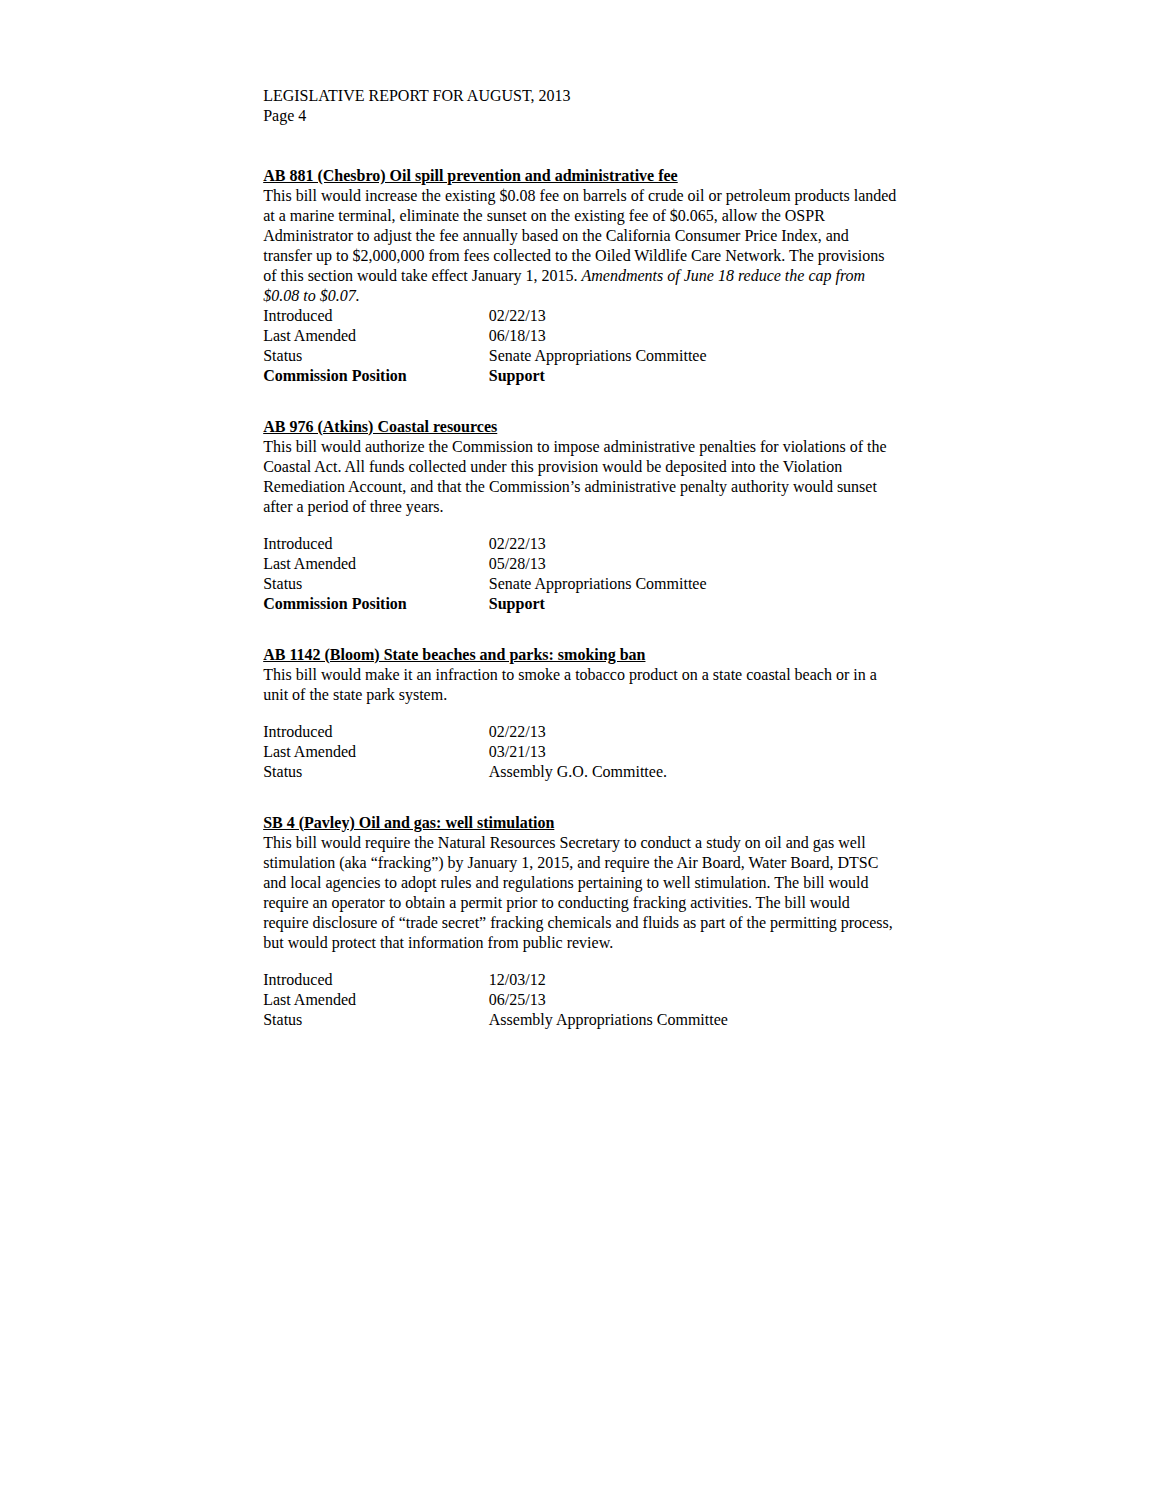LEGISLATIVE REPORT FOR AUGUST, 2013
Page 4
AB 881 (Chesbro) Oil spill prevention and administrative fee
This bill would increase the existing $0.08 fee on barrels of crude oil or petroleum products landed at a marine terminal, eliminate the sunset on the existing fee of $0.065, allow the OSPR Administrator to adjust the fee annually based on the California Consumer Price Index, and transfer up to $2,000,000 from fees collected to the Oiled Wildlife Care Network. The provisions of this section would take effect January 1, 2015. Amendments of June 18 reduce the cap from $0.08 to $0.07.
| Introduced | 02/22/13 |
| Last Amended | 06/18/13 |
| Status | Senate Appropriations Committee |
| Commission Position | Support |
AB 976 (Atkins) Coastal resources
This bill would authorize the Commission to impose administrative penalties for violations of the Coastal Act. All funds collected under this provision would be deposited into the Violation Remediation Account, and that the Commission’s administrative penalty authority would sunset after a period of three years.
| Introduced | 02/22/13 |
| Last Amended | 05/28/13 |
| Status | Senate Appropriations Committee |
| Commission Position | Support |
AB 1142 (Bloom) State beaches and parks: smoking ban
This bill would make it an infraction to smoke a tobacco product on a state coastal beach or in a unit of the state park system.
| Introduced | 02/22/13 |
| Last Amended | 03/21/13 |
| Status | Assembly G.O. Committee. |
SB 4 (Pavley) Oil and gas: well stimulation
This bill would require the Natural Resources Secretary to conduct a study on oil and gas well stimulation (aka “fracking”) by January 1, 2015, and require the Air Board, Water Board, DTSC and local agencies to adopt rules and regulations pertaining to well stimulation. The bill would require an operator to obtain a permit prior to conducting fracking activities. The bill would require disclosure of “trade secret” fracking chemicals and fluids as part of the permitting process, but would protect that information from public review.
| Introduced | 12/03/12 |
| Last Amended | 06/25/13 |
| Status | Assembly Appropriations Committee |